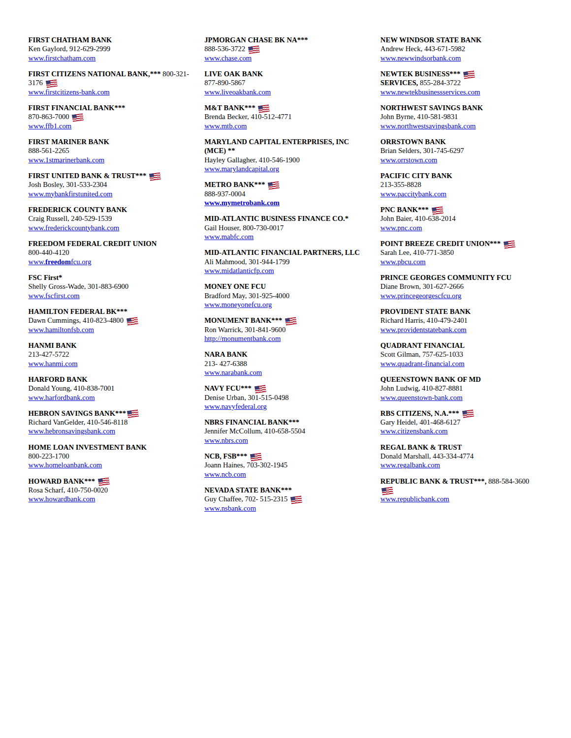FIRST CHATHAM BANK
Ken Gaylord, 912-629-2999
www.firstchatham.com
FIRST CITIZENS NATIONAL BANK,*** 800-321-3176
www.firstcitizens-bank.com
FIRST FINANCIAL BANK***
870-863-7000
www.ffb1.com
FIRST MARINER BANK
888-561-2265
www.1stmarinerbank.com
FIRST UNITED BANK & TRUST***
Josh Bosley, 301-533-2304
www.mybankfirstunited.com
FREDERICK COUNTY BANK
Craig Russell, 240-529-1539
www.frederickcountybank.com
FREEDOM FEDERAL CREDIT UNION
800-440-4120
www.freedomfcu.org
FSC First*
Shelly Gross-Wade, 301-883-6900
www.fscfirst.com
HAMILTON FEDERAL BK***
Dawn Cummings, 410-823-4800
www.hamiltonfsb.com
HANMI BANK
213-427-5722
www.hanmi.com
HARFORD BANK
Donald Young, 410-838-7001
www.harfordbank.com
HEBRON SAVINGS BANK***
Richard VanGelder, 410-546-8118
www.hebronsavingsbank.com
HOME LOAN INVESTMENT BANK
800-223-1700
www.homeloanbank.com
HOWARD BANK***
Rosa Scharf, 410-750-0020
www.howardbank.com
JPMORGAN CHASE BK NA***
888-536-3722
www.chase.com
LIVE OAK BANK
877-890-5867
www.liveoakbank.com
M&T BANK***
Brenda Becker, 410-512-4771
www.mtb.com
MARYLAND CAPITAL ENTERPRISES, INC (MCE) **
Hayley Gallagher, 410-546-1900
www.marylandcapital.org
METRO BANK***
888-937-0004
www.mymetrobank.com
MID-ATLANTIC BUSINESS FINANCE CO.*
Gail Houser, 800-730-0017
www.mabfc.com
MID-ATLANTIC FINANCIAL PARTNERS, LLC
Ali Mahmood, 301-944-1799
www.midatlanticfp.com
MONEY ONE FCU
Bradford May, 301-925-4000
www.moneyonefcu.org
MONUMENT BANK***
Ron Warrick, 301-841-9600
http://monumentbank.com
NARA BANK
213- 427-6388
www.narabank.com
NAVY FCU***
Denise Urban, 301-515-0498
www.navyfederal.org
NBRS FINANCIAL BANK***
Jennifer McCollum, 410-658-5504
www.nbrs.com
NCB, FSB***
Joann Haines, 703-302-1945
www.ncb.com
NEVADA STATE BANK***
Guy Chaffee, 702- 515-2315
www.nsbank.com
NEW WINDSOR STATE BANK
Andrew Heck, 443-671-5982
www.newwindsorbank.com
NEWTEK BUSINESS***
SERVICES, 855-284-3722
www.newtekbusinessservices.com
NORTHWEST SAVINGS BANK
John Byrne, 410-581-9831
www.northwestsavingsbank.com
ORRSTOWN BANK
Brian Selders, 301-745-6297
www.orrstown.com
PACIFIC CITY BANK
213-355-8828
www.paccitybank.com
PNC BANK***
John Baier, 410-638-2014
www.pnc.com
POINT BREEZE CREDIT UNION***
Sarah Lee, 410-771-3850
www.pbcu.com
PRINCE GEORGES COMMUNITY FCU
Diane Brown, 301-627-2666
www.princegeorgescfcu.org
PROVIDENT STATE BANK
Richard Harris, 410-479-2401
www.providentstatebank.com
QUADRANT FINANCIAL
Scott Gilman, 757-625-1033
www.quadrant-financial.com
QUEENSTOWN BANK OF MD
John Ludwig, 410-827-8881
www.queenstown-bank.com
RBS CITIZENS, N.A.***
Gary Heidel, 401-468-6127
www.citizensbank.com
REGAL BANK & TRUST
Donald Marshall, 443-334-4774
www.regalbank.com
REPUBLIC BANK & TRUST***, 888-584-3600
www.republicbank.com